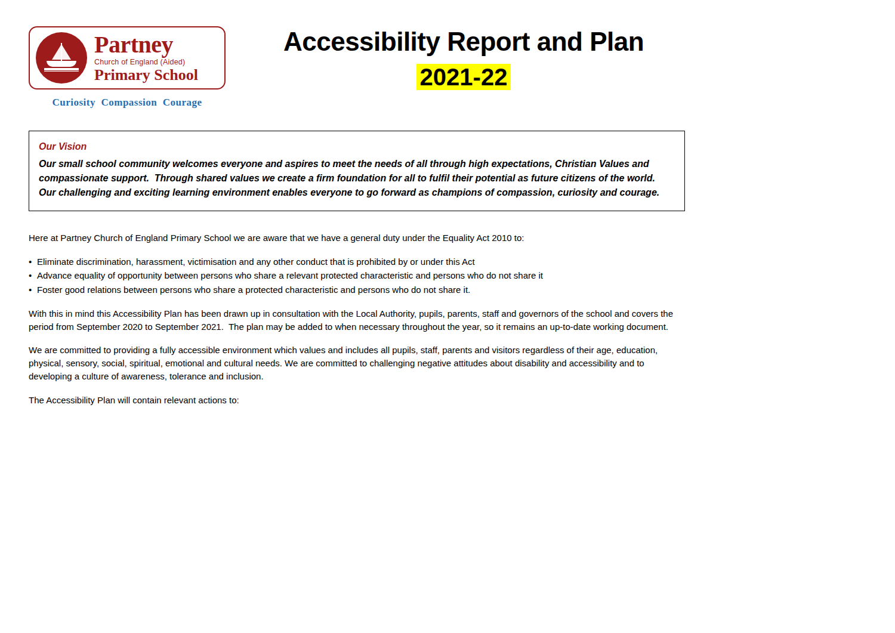Partney Church of England (Aided) Primary School
Curiosity Compassion Courage
Accessibility Report and Plan
2021-22
Our Vision
Our small school community welcomes everyone and aspires to meet the needs of all through high expectations, Christian Values and compassionate support. Through shared values we create a firm foundation for all to fulfil their potential as future citizens of the world. Our challenging and exciting learning environment enables everyone to go forward as champions of compassion, curiosity and courage.
Here at Partney Church of England Primary School we are aware that we have a general duty under the Equality Act 2010 to:
Eliminate discrimination, harassment, victimisation and any other conduct that is prohibited by or under this Act
Advance equality of opportunity between persons who share a relevant protected characteristic and persons who do not share it
Foster good relations between persons who share a protected characteristic and persons who do not share it.
With this in mind this Accessibility Plan has been drawn up in consultation with the Local Authority, pupils, parents, staff and governors of the school and covers the period from September 2020 to September 2021. The plan may be added to when necessary throughout the year, so it remains an up-to-date working document.
We are committed to providing a fully accessible environment which values and includes all pupils, staff, parents and visitors regardless of their age, education, physical, sensory, social, spiritual, emotional and cultural needs. We are committed to challenging negative attitudes about disability and accessibility and to developing a culture of awareness, tolerance and inclusion.
The Accessibility Plan will contain relevant actions to: